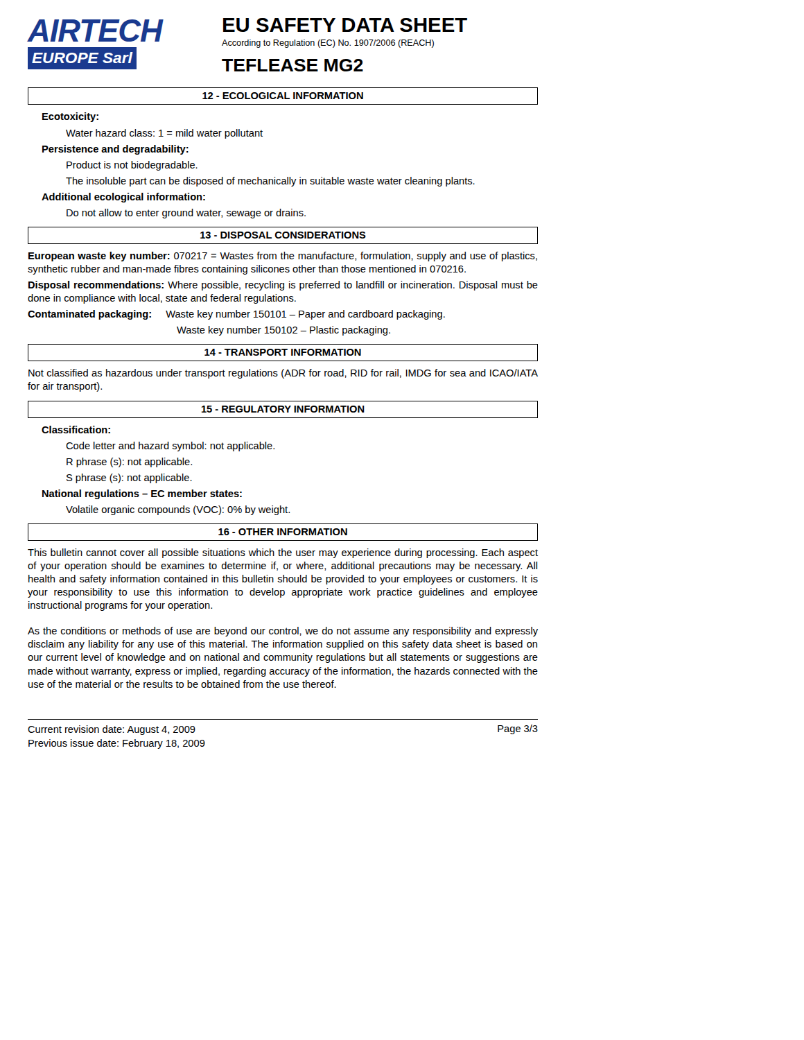AIRTECH
EUROPE Sarl
EU SAFETY DATA SHEET
According to Regulation (EC) No. 1907/2006 (REACH)
TEFLEASE MG2
12 - ECOLOGICAL INFORMATION
Ecotoxicity:
Water hazard class: 1 = mild water pollutant
Persistence and degradability:
Product is not biodegradable.
The insoluble part can be disposed of mechanically in suitable waste water cleaning plants.
Additional ecological information:
Do not allow to enter ground water, sewage or drains.
13 - DISPOSAL CONSIDERATIONS
European waste key number: 070217 = Wastes from the manufacture, formulation, supply and use of plastics, synthetic rubber and man-made fibres containing silicones other than those mentioned in 070216.
Disposal recommendations: Where possible, recycling is preferred to landfill or incineration. Disposal must be done in compliance with local, state and federal regulations.
Contaminated packaging: Waste key number 150101 – Paper and cardboard packaging.
Waste key number 150102 – Plastic packaging.
14 - TRANSPORT INFORMATION
Not classified as hazardous under transport regulations (ADR for road, RID for rail, IMDG for sea and ICAO/IATA for air transport).
15 - REGULATORY INFORMATION
Classification:
Code letter and hazard symbol: not applicable.
R phrase (s): not applicable.
S phrase (s): not applicable.
National regulations – EC member states:
Volatile organic compounds (VOC): 0% by weight.
16 - OTHER INFORMATION
This bulletin cannot cover all possible situations which the user may experience during processing. Each aspect of your operation should be examines to determine if, or where, additional precautions may be necessary. All health and safety information contained in this bulletin should be provided to your employees or customers. It is your responsibility to use this information to develop appropriate work practice guidelines and employee instructional programs for your operation.
As the conditions or methods of use are beyond our control, we do not assume any responsibility and expressly disclaim any liability for any use of this material. The information supplied on this safety data sheet is based on our current level of knowledge and on national and community regulations but all statements or suggestions are made without warranty, express or implied, regarding accuracy of the information, the hazards connected with the use of the material or the results to be obtained from the use thereof.
Current revision date: August 4, 2009
Previous issue date: February 18, 2009
Page 3/3